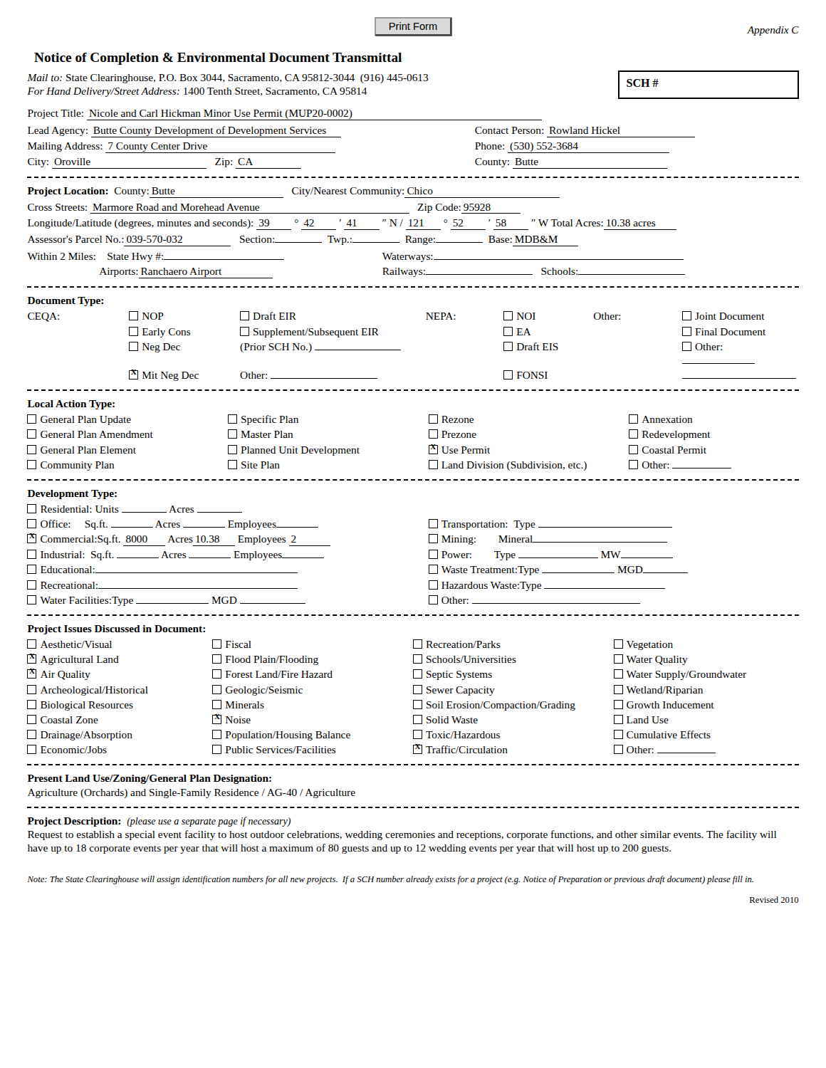Print Form
Appendix C
Notice of Completion & Environmental Document Transmittal
Mail to: State Clearinghouse, P.O. Box 3044, Sacramento, CA 95812-3044 (916) 445-0613
For Hand Delivery/Street Address: 1400 Tenth Street, Sacramento, CA 95814
SCH #
Project Title: Nicole and Carl Hickman Minor Use Permit (MUP20-0002)
| Lead Agency: Butte County Development of Development Services | Contact Person: Rowland Hickel |
| Mailing Address: 7 County Center Drive | Phone: (530) 552-3684 |
| City: Oroville Zip: CA | County: Butte |
Project Location: County: Butte City/Nearest Community: Chico
Cross Streets: Marmore Road and Morehead Avenue Zip Code: 95928
Longitude/Latitude (degrees, minutes and seconds): 39 ° 42 ′ 41 ″ N / 121 ° 52 ′ 58 ″ W Total Acres: 10.38 acres
Assessor's Parcel No.: 039-570-032 Section: Twp.: Range: Base: MDB&M
| Within 2 Miles: State Hwy #: | Waterways: |
| Airports: Ranchaero Airport | Railways: Schools: |
Document Type:
| CEQA: | NOP | Draft EIR | NEPA: | NOI | Other: | Joint Document |
| | Early Cons | Supplement/Subsequent EIR | | EA | | Final Document |
| | Neg Dec | (Prior SCH No.) | | Draft EIS | | Other: |
| | Mit Neg Dec | Other: | | FONSI | | |
Local Action Type:
| General Plan Update | Specific Plan | Rezone | Annexation |
| General Plan Amendment | Master Plan | Prezone | Redevelopment |
| General Plan Element | Planned Unit Development | Use Permit | Coastal Permit |
| Community Plan | Site Plan | Land Division (Subdivision, etc.) | Other: |
Development Type:
| Residential: Units Acres | |
| Office: Sq.ft. Acres Employees | Transportation: Type |
| Commercial:Sq.ft. 8000 Acres 10.38 Employees 2 | Mining: Mineral |
| Industrial: Sq.ft. Acres Employees | Power: Type MW |
| Educational: | Waste Treatment:Type MGD |
| Recreational: | Hazardous Waste:Type |
| Water Facilities:Type MGD | Other: |
Project Issues Discussed in Document:
| Aesthetic/Visual | Fiscal | Recreation/Parks | Vegetation |
| Agricultural Land | Flood Plain/Flooding | Schools/Universities | Water Quality |
| Air Quality | Forest Land/Fire Hazard | Septic Systems | Water Supply/Groundwater |
| Archeological/Historical | Geologic/Seismic | Sewer Capacity | Wetland/Riparian |
| Biological Resources | Minerals | Soil Erosion/Compaction/Grading | Growth Inducement |
| Coastal Zone | Noise | Solid Waste | Land Use |
| Drainage/Absorption | Population/Housing Balance | Toxic/Hazardous | Cumulative Effects |
| Economic/Jobs | Public Services/Facilities | Traffic/Circulation | Other: |
Present Land Use/Zoning/General Plan Designation:
Agriculture (Orchards) and Single-Family Residence / AG-40 / Agriculture
Project Description: (please use a separate page if necessary)
Request to establish a special event facility to host outdoor celebrations, wedding ceremonies and receptions, corporate functions, and other similar events. The facility will have up to 18 corporate events per year that will host a maximum of 80 guests and up to 12 wedding events per year that will host up to 200 guests.
Note: The State Clearinghouse will assign identification numbers for all new projects. If a SCH number already exists for a project (e.g. Notice of Preparation or previous draft document) please fill in.
Revised 2010